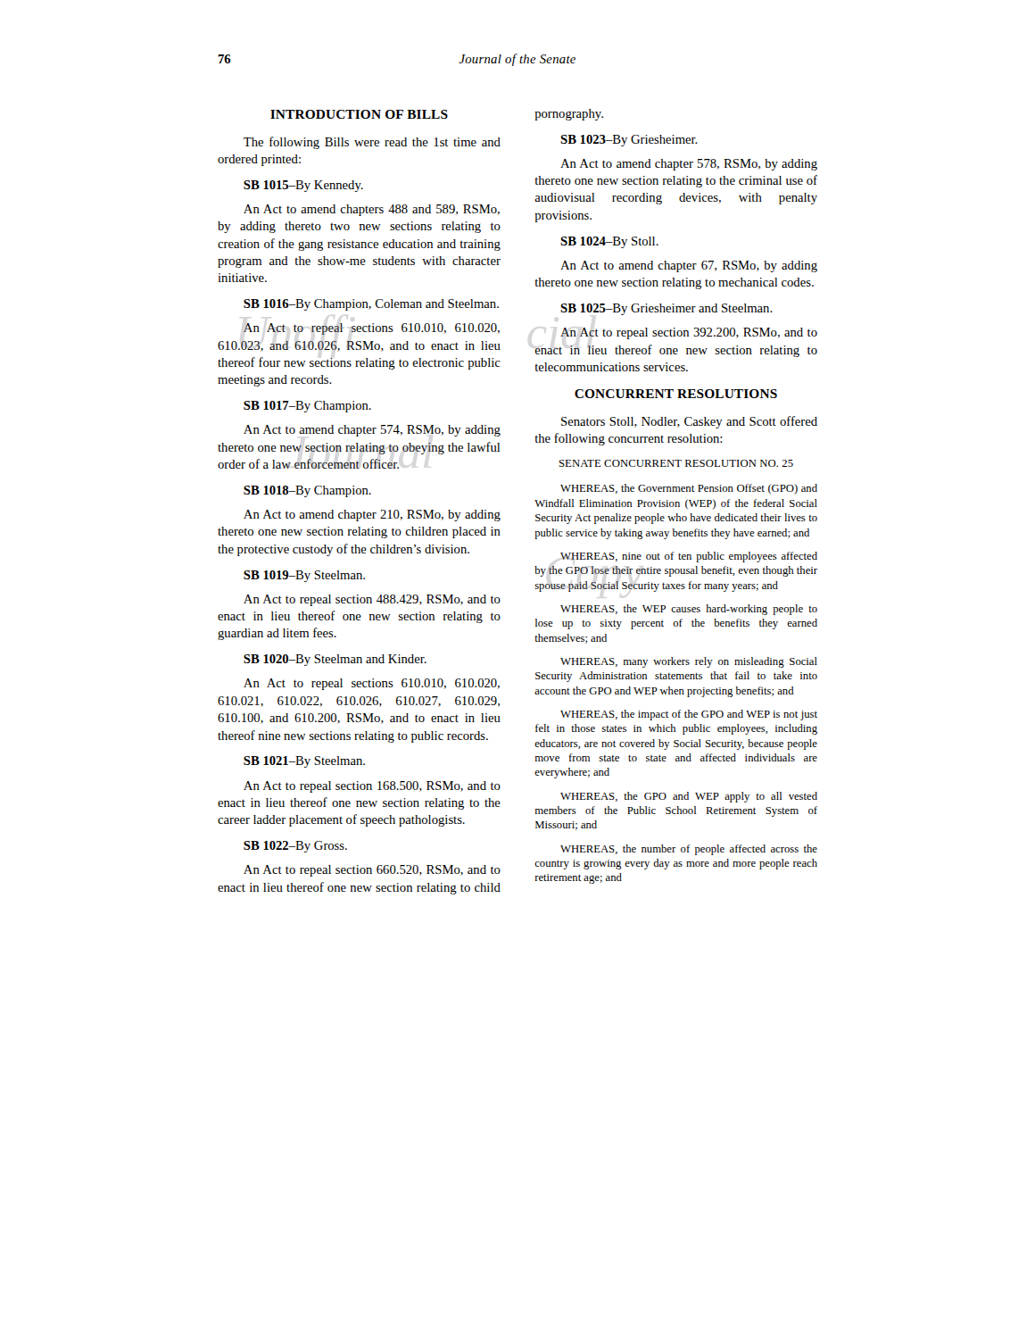76
Journal of the Senate
Unoffi
Journal
Copy
cial
INTRODUCTION OF BILLS
The following Bills were read the 1st time and ordered printed:
SB 1015–By Kennedy.
An Act to amend chapters 488 and 589, RSMo, by adding thereto two new sections relating to creation of the gang resistance education and training program and the show-me students with character initiative.
SB 1016–By Champion, Coleman and Steelman.
An Act to repeal sections 610.010, 610.020, 610.023, and 610.026, RSMo, and to enact in lieu thereof four new sections relating to electronic public meetings and records.
SB 1017–By Champion.
An Act to amend chapter 574, RSMo, by adding thereto one new section relating to obeying the lawful order of a law enforcement officer.
SB 1018–By Champion.
An Act to amend chapter 210, RSMo, by adding thereto one new section relating to children placed in the protective custody of the children’s division.
SB 1019–By Steelman.
An Act to repeal section 488.429, RSMo, and to enact in lieu thereof one new section relating to guardian ad litem fees.
SB 1020–By Steelman and Kinder.
An Act to repeal sections 610.010, 610.020, 610.021, 610.022, 610.026, 610.027, 610.029, 610.100, and 610.200, RSMo, and to enact in lieu thereof nine new sections relating to public records.
SB 1021–By Steelman.
An Act to repeal section 168.500, RSMo, and to enact in lieu thereof one new section relating to the career ladder placement of speech pathologists.
SB 1022–By Gross.
An Act to repeal section 660.520, RSMo, and to enact in lieu thereof one new section relating to child pornography.
SB 1023–By Griesheimer.
An Act to amend chapter 578, RSMo, by adding thereto one new section relating to the criminal use of audiovisual recording devices, with penalty provisions.
SB 1024–By Stoll.
An Act to amend chapter 67, RSMo, by adding thereto one new section relating to mechanical codes.
SB 1025–By Griesheimer and Steelman.
An Act to repeal section 392.200, RSMo, and to enact in lieu thereof one new section relating to telecommunications services.
CONCURRENT RESOLUTIONS
Senators Stoll, Nodler, Caskey and Scott offered the following concurrent resolution:
SENATE CONCURRENT RESOLUTION NO. 25
WHEREAS, the Government Pension Offset (GPO) and Windfall Elimination Provision (WEP) of the federal Social Security Act penalize people who have dedicated their lives to public service by taking away benefits they have earned; and
WHEREAS, nine out of ten public employees affected by the GPO lose their entire spousal benefit, even though their spouse paid Social Security taxes for many years; and
WHEREAS, the WEP causes hard-working people to lose up to sixty percent of the benefits they earned themselves; and
WHEREAS, many workers rely on misleading Social Security Administration statements that fail to take into account the GPO and WEP when projecting benefits; and
WHEREAS, the impact of the GPO and WEP is not just felt in those states in which public employees, including educators, are not covered by Social Security, because people move from state to state and affected individuals are everywhere; and
WHEREAS, the GPO and WEP apply to all vested members of the Public School Retirement System of Missouri; and
WHEREAS, the number of people affected across the country is growing every day as more and more people reach retirement age; and